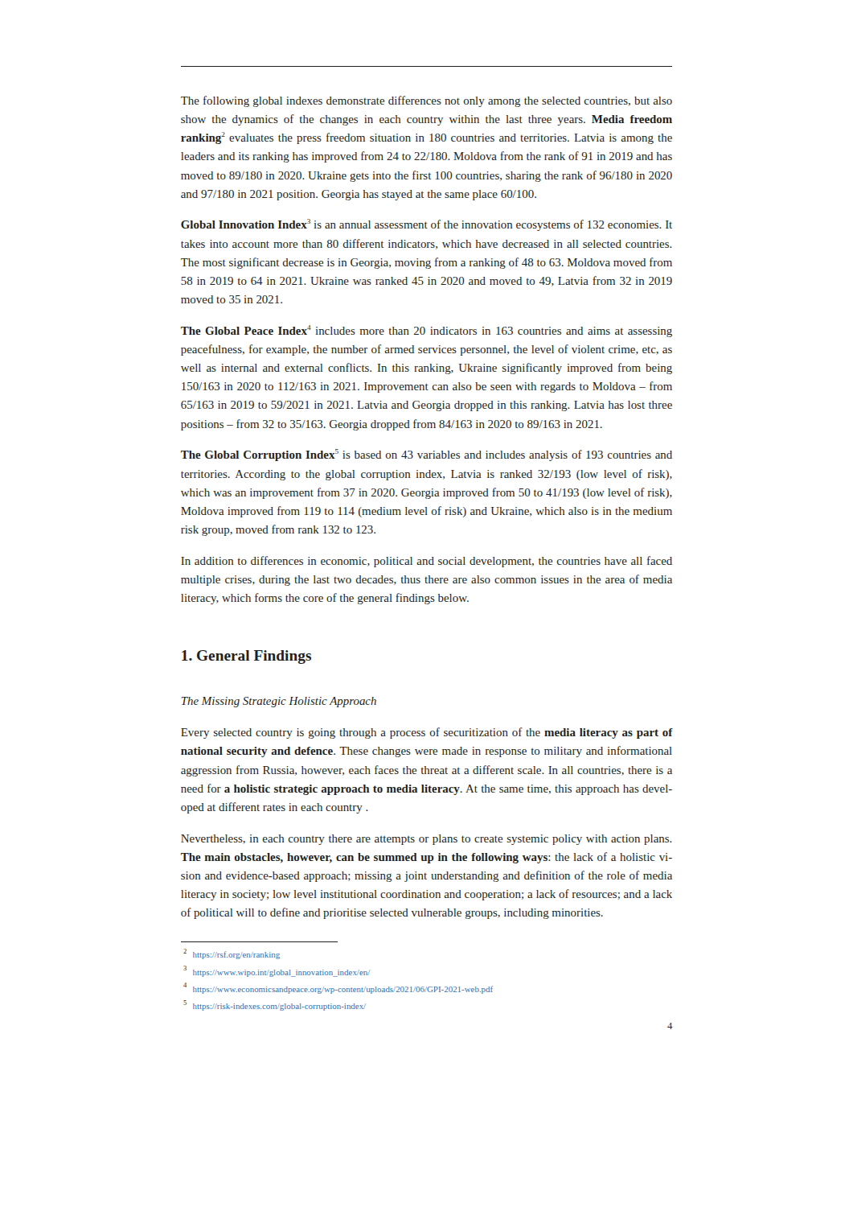The following global indexes demonstrate differences not only among the selected countries, but also show the dynamics of the changes in each country within the last three years. Media freedom ranking2 evaluates the press freedom situation in 180 countries and territories. Latvia is among the leaders and its ranking has improved from 24 to 22/180. Moldova from the rank of 91 in 2019 and has moved to 89/180 in 2020. Ukraine gets into the first 100 countries, sharing the rank of 96/180 in 2020 and 97/180 in 2021 position. Georgia has stayed at the same place 60/100.
Global Innovation Index3 is an annual assessment of the innovation ecosystems of 132 economies. It takes into account more than 80 different indicators, which have decreased in all selected countries. The most significant decrease is in Georgia, moving from a ranking of 48 to 63. Moldova moved from 58 in 2019 to 64 in 2021. Ukraine was ranked 45 in 2020 and moved to 49, Latvia from 32 in 2019 moved to 35 in 2021.
The Global Peace Index4 includes more than 20 indicators in 163 countries and aims at assessing peacefulness, for example, the number of armed services personnel, the level of violent crime, etc, as well as internal and external conflicts. In this ranking, Ukraine significantly improved from being 150/163 in 2020 to 112/163 in 2021. Improvement can also be seen with regards to Moldova – from 65/163 in 2019 to 59/2021 in 2021. Latvia and Georgia dropped in this ranking. Latvia has lost three positions – from 32 to 35/163. Georgia dropped from 84/163 in 2020 to 89/163 in 2021.
The Global Corruption Index5 is based on 43 variables and includes analysis of 193 countries and territories. According to the global corruption index, Latvia is ranked 32/193 (low level of risk), which was an improvement from 37 in 2020. Georgia improved from 50 to 41/193 (low level of risk), Moldova improved from 119 to 114 (medium level of risk) and Ukraine, which also is in the medium risk group, moved from rank 132 to 123.
In addition to differences in economic, political and social development, the countries have all faced multiple crises, during the last two decades, thus there are also common issues in the area of media literacy, which forms the core of the general findings below.
1. General Findings
The Missing Strategic Holistic Approach
Every selected country is going through a process of securitization of the media literacy as part of national security and defence. These changes were made in response to military and informational aggression from Russia, however, each faces the threat at a different scale. In all countries, there is a need for a holistic strategic approach to media literacy. At the same time, this approach has developed at different rates in each country .
Nevertheless, in each country there are attempts or plans to create systemic policy with action plans. The main obstacles, however, can be summed up in the following ways: the lack of a holistic vision and evidence-based approach; missing a joint understanding and definition of the role of media literacy in society; low level institutional coordination and cooperation; a lack of resources; and a lack of political will to define and prioritise selected vulnerable groups, including minorities.
2 https://rsf.org/en/ranking
3 https://www.wipo.int/global_innovation_index/en/
4 https://www.economicsandpeace.org/wp-content/uploads/2021/06/GPI-2021-web.pdf
5 https://risk-indexes.com/global-corruption-index/
4